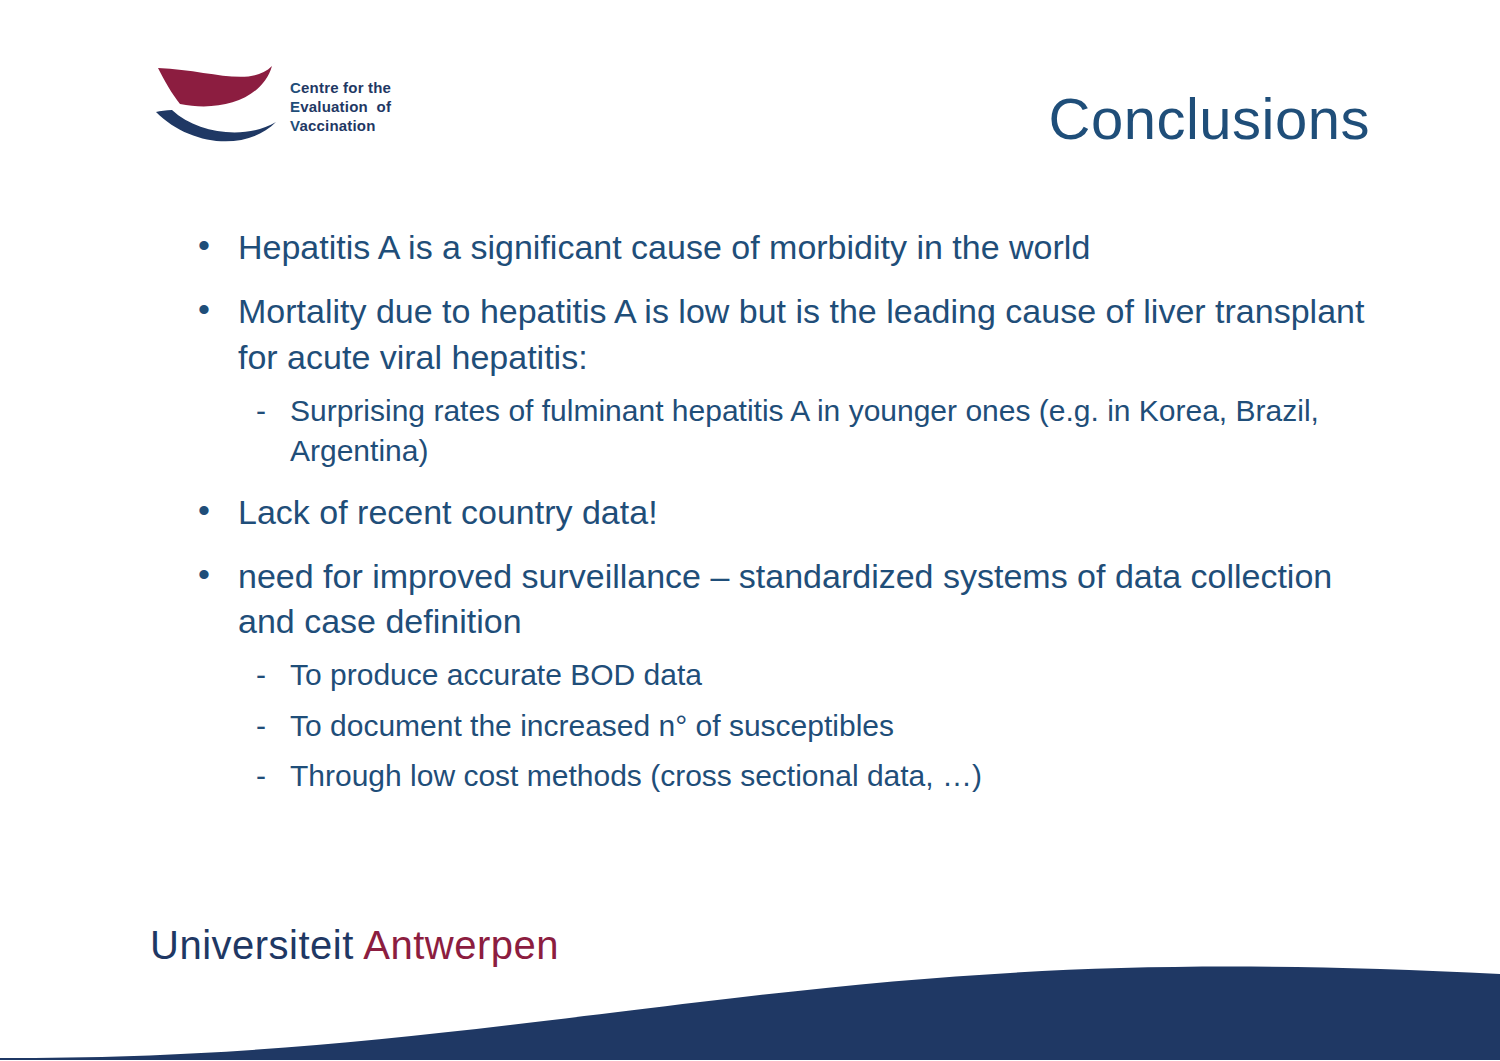Centre for the
Evaluation of
Vaccination
Conclusions
Hepatitis A is a significant cause of morbidity in the world
Mortality due to hepatitis A is low but is the leading cause of liver transplant for acute viral hepatitis:
Surprising rates of fulminant hepatitis A in younger ones (e.g. in Korea, Brazil, Argentina)
Lack of recent country data!
need for improved surveillance – standardized systems of data collection and case definition
To produce accurate BOD data
To document the increased n° of susceptibles
Through low cost methods (cross sectional data, …)
Universiteit Antwerpen